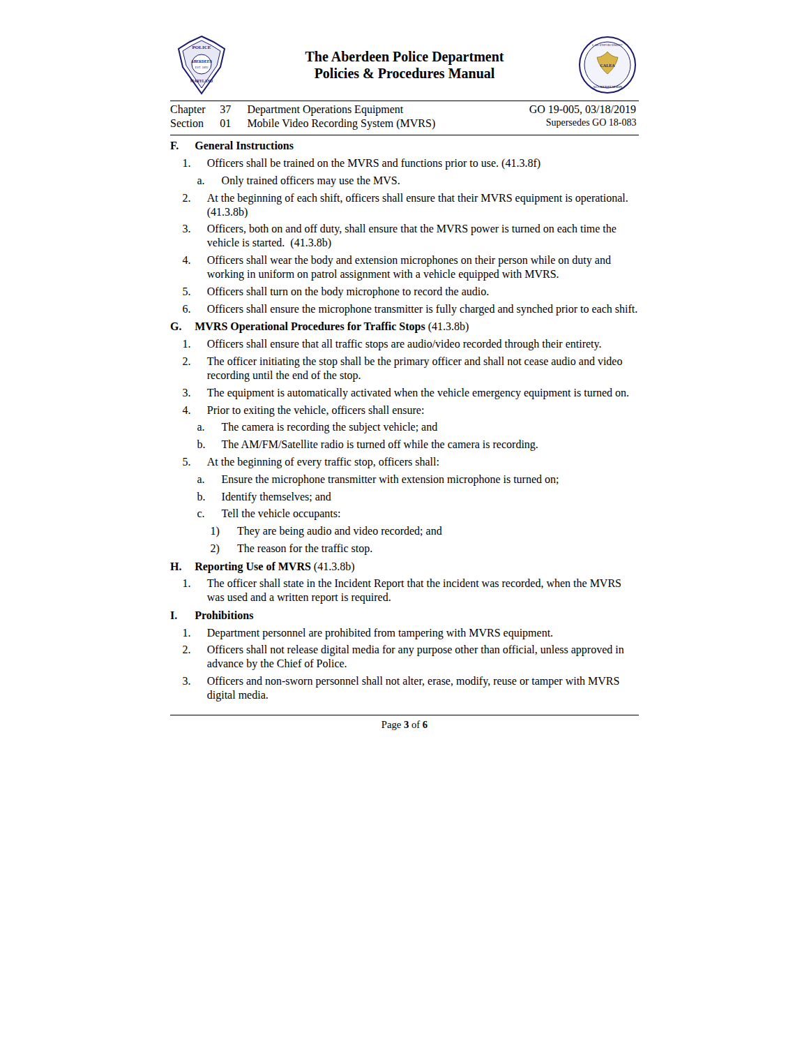POLICE ABERDEEN EST. 1892 MARYLAND
The Aberdeen Police Department
Policies & Procedures Manual
LAW ENFORCEMENT ACCREDITATION CALEA
| Chapter | 37 | Department Operations Equipment | GO 19-005, 03/18/2019 |
| Section | 01 | Mobile Video Recording System (MVRS) | Supersedes GO 18-083 |
F.
General Instructions
1.
Officers shall be trained on the MVRS and functions prior to use. (41.3.8f)
a.
Only trained officers may use the MVS.
2.
At the beginning of each shift, officers shall ensure that their MVRS equipment is operational. (41.3.8b)
3.
Officers, both on and off duty, shall ensure that the MVRS power is turned on each time the vehicle is started. (41.3.8b)
4.
Officers shall wear the body and extension microphones on their person while on duty and working in uniform on patrol assignment with a vehicle equipped with MVRS.
5.
Officers shall turn on the body microphone to record the audio.
6.
Officers shall ensure the microphone transmitter is fully charged and synched prior to each shift.
G.
MVRS Operational Procedures for Traffic Stops (41.3.8b)
1.
Officers shall ensure that all traffic stops are audio/video recorded through their entirety.
2.
The officer initiating the stop shall be the primary officer and shall not cease audio and video recording until the end of the stop.
3.
The equipment is automatically activated when the vehicle emergency equipment is turned on.
4.
Prior to exiting the vehicle, officers shall ensure:
a.
The camera is recording the subject vehicle; and
b.
The AM/FM/Satellite radio is turned off while the camera is recording.
5.
At the beginning of every traffic stop, officers shall:
a.
Ensure the microphone transmitter with extension microphone is turned on;
b.
Identify themselves; and
c.
Tell the vehicle occupants:
1)
They are being audio and video recorded; and
2)
The reason for the traffic stop.
H.
Reporting Use of MVRS (41.3.8b)
1.
The officer shall state in the Incident Report that the incident was recorded, when the MVRS was used and a written report is required.
I.
Prohibitions
1.
Department personnel are prohibited from tampering with MVRS equipment.
2.
Officers shall not release digital media for any purpose other than official, unless approved in advance by the Chief of Police.
3.
Officers and non-sworn personnel shall not alter, erase, modify, reuse or tamper with MVRS digital media.
Page 3 of 6